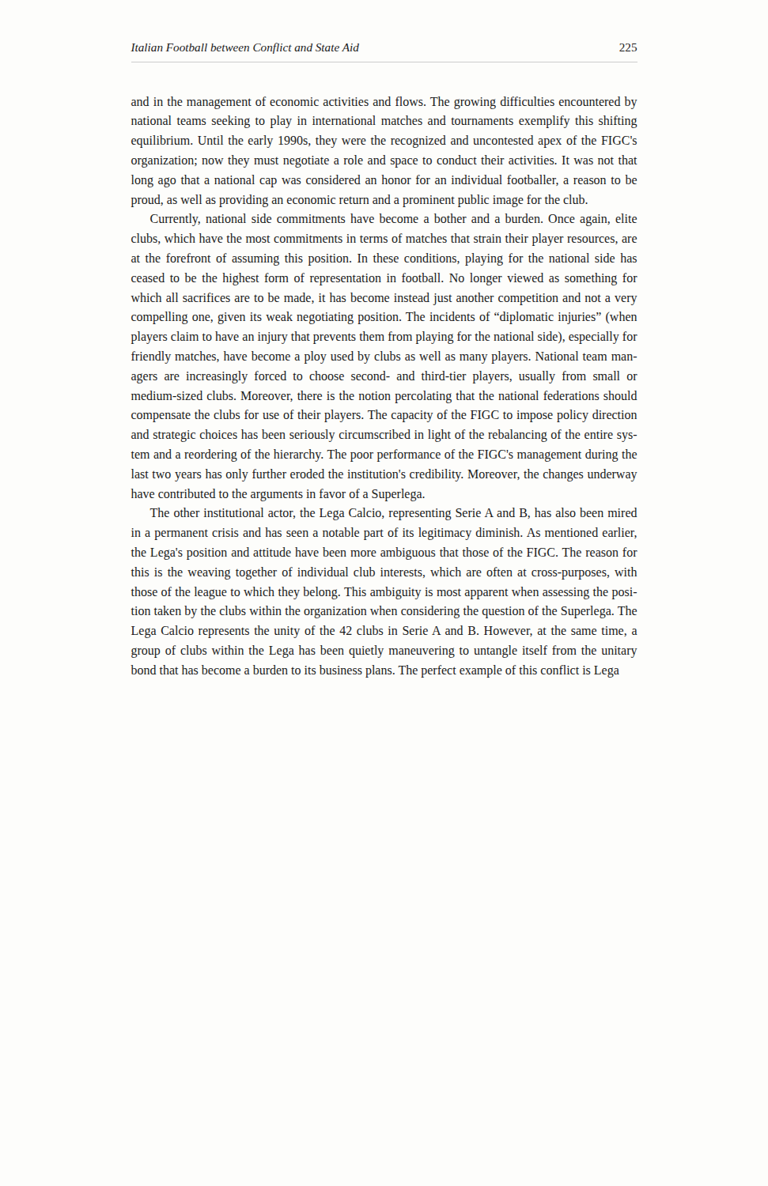Italian Football between Conflict and State Aid 225
and in the management of economic activities and flows. The growing difficulties encountered by national teams seeking to play in international matches and tournaments exemplify this shifting equilibrium. Until the early 1990s, they were the recognized and uncontested apex of the FIGC's organization; now they must negotiate a role and space to conduct their activities. It was not that long ago that a national cap was considered an honor for an individual footballer, a reason to be proud, as well as providing an economic return and a prominent public image for the club.
Currently, national side commitments have become a bother and a burden. Once again, elite clubs, which have the most commitments in terms of matches that strain their player resources, are at the forefront of assuming this position. In these conditions, playing for the national side has ceased to be the highest form of representation in football. No longer viewed as something for which all sacrifices are to be made, it has become instead just another competition and not a very compelling one, given its weak negotiating position. The incidents of “diplomatic injuries” (when players claim to have an injury that prevents them from playing for the national side), especially for friendly matches, have become a ploy used by clubs as well as many players. National team managers are increasingly forced to choose second- and third-tier players, usually from small or medium-sized clubs. Moreover, there is the notion percolating that the national federations should compensate the clubs for use of their players. The capacity of the FIGC to impose policy direction and strategic choices has been seriously circumscribed in light of the rebalancing of the entire system and a reordering of the hierarchy. The poor performance of the FIGC's management during the last two years has only further eroded the institution's credibility. Moreover, the changes underway have contributed to the arguments in favor of a Superlega.
The other institutional actor, the Lega Calcio, representing Serie A and B, has also been mired in a permanent crisis and has seen a notable part of its legitimacy diminish. As mentioned earlier, the Lega's position and attitude have been more ambiguous that those of the FIGC. The reason for this is the weaving together of individual club interests, which are often at cross-purposes, with those of the league to which they belong. This ambiguity is most apparent when assessing the position taken by the clubs within the organization when considering the question of the Superlega. The Lega Calcio represents the unity of the 42 clubs in Serie A and B. However, at the same time, a group of clubs within the Lega has been quietly maneuvering to untangle itself from the unitary bond that has become a burden to its business plans. The perfect example of this conflict is Lega